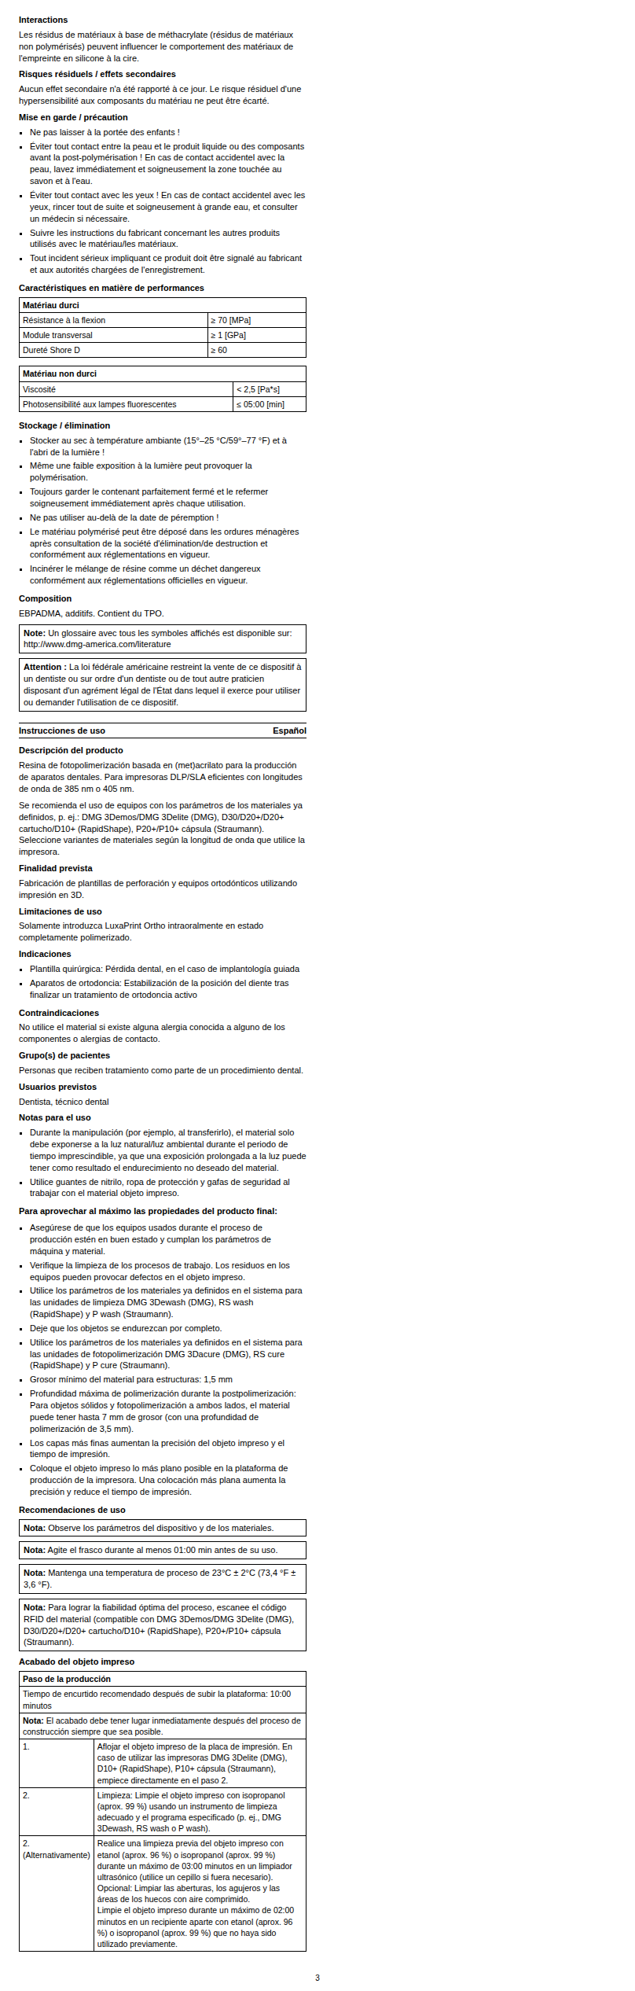Interactions
Les résidus de matériaux à base de méthacrylate (résidus de matériaux non polymérisés) peuvent influencer le comportement des matériaux de l'empreinte en silicone à la cire.
Risques résiduels / effets secondaires
Aucun effet secondaire n'a été rapporté à ce jour. Le risque résiduel d'une hypersensibilité aux composants du matériau ne peut être écarté.
Mise en garde / précaution
Ne pas laisser à la portée des enfants !
Éviter tout contact entre la peau et le produit liquide ou des composants avant la post-polymérisation ! En cas de contact accidentel avec la peau, lavez immédiatement et soigneusement la zone touchée au savon et à l'eau.
Éviter tout contact avec les yeux ! En cas de contact accidentel avec les yeux, rincer tout de suite et soigneusement à grande eau, et consulter un médecin si nécessaire.
Suivre les instructions du fabricant concernant les autres produits utilisés avec le matériau/les matériaux.
Tout incident sérieux impliquant ce produit doit être signalé au fabricant et aux autorités chargées de l'enregistrement.
Caractéristiques en matière de performances
| Matériau durci |
| Résistance à la flexion | ≥ 70 [MPa] |
| Module transversal | ≥ 1 [GPa] |
| Dureté Shore D | ≥ 60 |
| Matériau non durci |
| Viscosité | < 2,5 [Pa*s] |
| Photosensibilité aux lampes fluorescentes | ≤ 05:00 [min] |
Stockage / élimination
Stocker au sec à température ambiante (15°–25 °C/59°–77 °F) et à l'abri de la lumière !
Même une faible exposition à la lumière peut provoquer la polymérisation.
Toujours garder le contenant parfaitement fermé et le refermer soigneusement immédiatement après chaque utilisation.
Ne pas utiliser au-delà de la date de péremption !
Le matériau polymérisé peut être déposé dans les ordures ménagères après consultation de la société d'élimination/de destruction et conformément aux réglementations en vigueur.
Incinérer le mélange de résine comme un déchet dangereux conformément aux réglementations officielles en vigueur.
Composition
EBPADMA, additifs. Contient du TPO.
Note: Un glossaire avec tous les symboles affichés est disponible sur: http://www.dmg-america.com/literature
Attention : La loi fédérale américaine restreint la vente de ce dispositif à un dentiste ou sur ordre d'un dentiste ou de tout autre praticien disposant d'un agrément légal de l'État dans lequel il exerce pour utiliser ou demander l'utilisation de ce dispositif.
Instrucciones de uso Español
Descripción del producto
Resina de fotopolimerización basada en (met)acrilato para la producción de aparatos dentales. Para impresoras DLP/SLA eficientes con longitudes de onda de 385 nm o 405 nm.
Se recomienda el uso de equipos con los parámetros de los materiales ya definidos, p. ej.: DMG 3Demos/DMG 3Delite (DMG), D30/D20+/D20+ cartucho/D10+ (RapidShape), P20+/P10+ cápsula (Straumann). Seleccione variantes de materiales según la longitud de onda que utilice la impresora.
Finalidad prevista
Fabricación de plantillas de perforación y equipos ortodónticos utilizando impresión en 3D.
Limitaciones de uso
Solamente introduzca LuxaPrint Ortho intraoralmente en estado completamente polimerizado.
Indicaciones
Plantilla quirúrgica: Pérdida dental, en el caso de implantología guiada
Aparatos de ortodoncia: Estabilización de la posición del diente tras finalizar un tratamiento de ortodoncia activo
Contraindicaciones
No utilice el material si existe alguna alergia conocida a alguno de los componentes o alergias de contacto.
Grupo(s) de pacientes
Personas que reciben tratamiento como parte de un procedimiento dental.
Usuarios previstos
Dentista, técnico dental
Notas para el uso
Durante la manipulación (por ejemplo, al transferirlo), el material solo debe exponerse a la luz natural/luz ambiental durante el periodo de tiempo imprescindible, ya que una exposición prolongada a la luz puede tener como resultado el endurecimiento no deseado del material.
Utilice guantes de nitrilo, ropa de protección y gafas de seguridad al trabajar con el material objeto impreso.
Para aprovechar al máximo las propiedades del producto final:
Asegúrese de que los equipos usados durante el proceso de producción estén en buen estado y cumplan los parámetros de máquina y material.
Verifique la limpieza de los procesos de trabajo. Los residuos en los equipos pueden provocar defectos en el objeto impreso.
Utilice los parámetros de los materiales ya definidos en el sistema para las unidades de limpieza DMG 3Dewash (DMG), RS wash (RapidShape) y P wash (Straumann).
Deje que los objetos se endurezcan por completo.
Utilice los parámetros de los materiales ya definidos en el sistema para las unidades de fotopolimerización DMG 3Dacure (DMG), RS cure (RapidShape) y P cure (Straumann).
Grosor mínimo del material para estructuras: 1,5 mm
Profundidad máxima de polimerización durante la postpolimerización: Para objetos sólidos y fotopolimerización a ambos lados, el material puede tener hasta 7 mm de grosor (con una profundidad de polimerización de 3,5 mm).
Los capas más finas aumentan la precisión del objeto impreso y el tiempo de impresión.
Coloque el objeto impreso lo más plano posible en la plataforma de producción de la impresora. Una colocación más plana aumenta la precisión y reduce el tiempo de impresión.
Recomendaciones de uso
Nota: Observe los parámetros del dispositivo y de los materiales.
Nota: Agite el frasco durante al menos 01:00 min antes de su uso.
Nota: Mantenga una temperatura de proceso de 23°C ± 2°C (73,4 °F ± 3,6 °F).
Nota: Para lograr la fiabilidad óptima del proceso, escanee el código RFID del material (compatible con DMG 3Demos/DMG 3Delite (DMG), D30/D20+/D20+ cartucho/D10+ (RapidShape), P20+/P10+ cápsula (Straumann).
Acabado del objeto impreso
| Paso de la producción |
| Tiempo de encurtido recomendado después de subir la plataforma: 10:00 minutos |
| Nota: El acabado debe tener lugar inmediatamente después del proceso de construcción siempre que sea posible. |
| 1. | Aflojar el objeto impreso de la placa de impresión. En caso de utilizar las impresoras DMG 3Delite (DMG), D10+ (RapidShape), P10+ cápsula (Straumann), empiece directamente en el paso 2. |
| 2. | Limpieza: Limpie el objeto impreso con isopropanol (aprox. 99 %) usando un instrumento de limpieza adecuado y el programa especificado (p. ej., DMG 3Dewash, RS wash o P wash). |
| 2. (Alternativamente) | Realice una limpieza previa del objeto impreso con etanol (aprox. 96 %) o isopropanol (aprox. 99 %) durante un máximo de 03:00 minutos en un limpiador ultrasónico (utilice un cepillo si fuera necesario). Opcional: Limpiar las aberturas, los agujeros y las áreas de los huecos con aire comprimido. Limpie el objeto impreso durante un máximo de 02:00 minutos en un recipiente aparte con etanol (aprox. 96 %) o isopropanol (aprox. 99 %) que no haya sido utilizado previamente. |
3